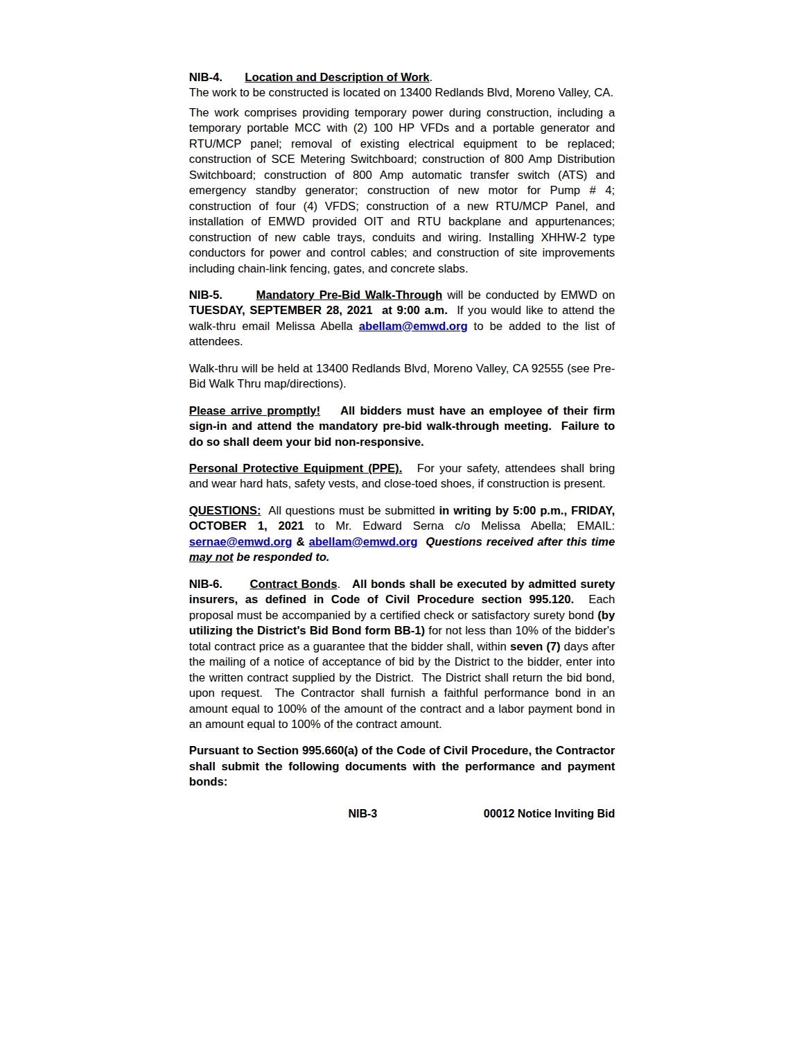NIB-4. Location and Description of Work.
The work to be constructed is located on 13400 Redlands Blvd, Moreno Valley, CA.
The work comprises providing temporary power during construction, including a temporary portable MCC with (2) 100 HP VFDs and a portable generator and RTU/MCP panel; removal of existing electrical equipment to be replaced; construction of SCE Metering Switchboard; construction of 800 Amp Distribution Switchboard; construction of 800 Amp automatic transfer switch (ATS) and emergency standby generator; construction of new motor for Pump # 4; construction of four (4) VFDS; construction of a new RTU/MCP Panel, and installation of EMWD provided OIT and RTU backplane and appurtenances; construction of new cable trays, conduits and wiring. Installing XHHW-2 type conductors for power and control cables; and construction of site improvements including chain-link fencing, gates, and concrete slabs.
NIB-5. Mandatory Pre-Bid Walk-Through will be conducted by EMWD on TUESDAY, SEPTEMBER 28, 2021 at 9:00 a.m. If you would like to attend the walk-thru email Melissa Abella abellam@emwd.org to be added to the list of attendees.
Walk-thru will be held at 13400 Redlands Blvd, Moreno Valley, CA 92555 (see Pre-Bid Walk Thru map/directions).
Please arrive promptly! All bidders must have an employee of their firm sign-in and attend the mandatory pre-bid walk-through meeting. Failure to do so shall deem your bid non-responsive.
Personal Protective Equipment (PPE). For your safety, attendees shall bring and wear hard hats, safety vests, and close-toed shoes, if construction is present.
QUESTIONS: All questions must be submitted in writing by 5:00 p.m., FRIDAY, OCTOBER 1, 2021 to Mr. Edward Serna c/o Melissa Abella; EMAIL: sernae@emwd.org & abellam@emwd.org Questions received after this time may not be responded to.
NIB-6. Contract Bonds. All bonds shall be executed by admitted surety insurers, as defined in Code of Civil Procedure section 995.120. Each proposal must be accompanied by a certified check or satisfactory surety bond (by utilizing the District's Bid Bond form BB-1) for not less than 10% of the bidder's total contract price as a guarantee that the bidder shall, within seven (7) days after the mailing of a notice of acceptance of bid by the District to the bidder, enter into the written contract supplied by the District. The District shall return the bid bond, upon request. The Contractor shall furnish a faithful performance bond in an amount equal to 100% of the amount of the contract and a labor payment bond in an amount equal to 100% of the contract amount.
Pursuant to Section 995.660(a) of the Code of Civil Procedure, the Contractor shall submit the following documents with the performance and payment bonds:
NIB-3 00012 Notice Inviting Bid